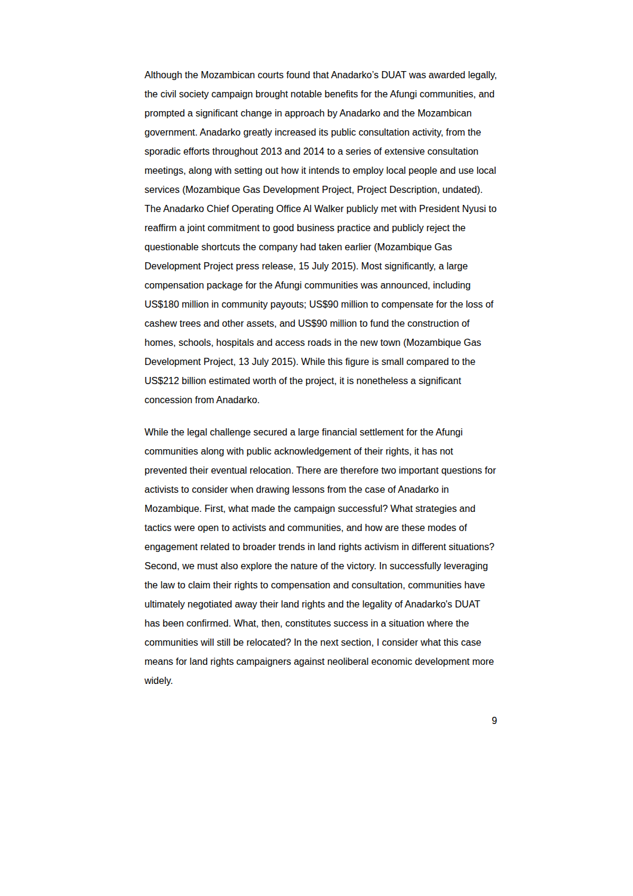Although the Mozambican courts found that Anadarko’s DUAT was awarded legally, the civil society campaign brought notable benefits for the Afungi communities, and prompted a significant change in approach by Anadarko and the Mozambican government. Anadarko greatly increased its public consultation activity, from the sporadic efforts throughout 2013 and 2014 to a series of extensive consultation meetings, along with setting out how it intends to employ local people and use local services (Mozambique Gas Development Project, Project Description, undated). The Anadarko Chief Operating Office Al Walker publicly met with President Nyusi to reaffirm a joint commitment to good business practice and publicly reject the questionable shortcuts the company had taken earlier (Mozambique Gas Development Project press release, 15 July 2015). Most significantly, a large compensation package for the Afungi communities was announced, including US$180 million in community payouts; US$90 million to compensate for the loss of cashew trees and other assets, and US$90 million to fund the construction of homes, schools, hospitals and access roads in the new town (Mozambique Gas Development Project, 13 July 2015). While this figure is small compared to the US$212 billion estimated worth of the project, it is nonetheless a significant concession from Anadarko.
While the legal challenge secured a large financial settlement for the Afungi communities along with public acknowledgement of their rights, it has not prevented their eventual relocation. There are therefore two important questions for activists to consider when drawing lessons from the case of Anadarko in Mozambique. First, what made the campaign successful? What strategies and tactics were open to activists and communities, and how are these modes of engagement related to broader trends in land rights activism in different situations? Second, we must also explore the nature of the victory. In successfully leveraging the law to claim their rights to compensation and consultation, communities have ultimately negotiated away their land rights and the legality of Anadarko's DUAT has been confirmed. What, then, constitutes success in a situation where the communities will still be relocated? In the next section, I consider what this case means for land rights campaigners against neoliberal economic development more widely.
9